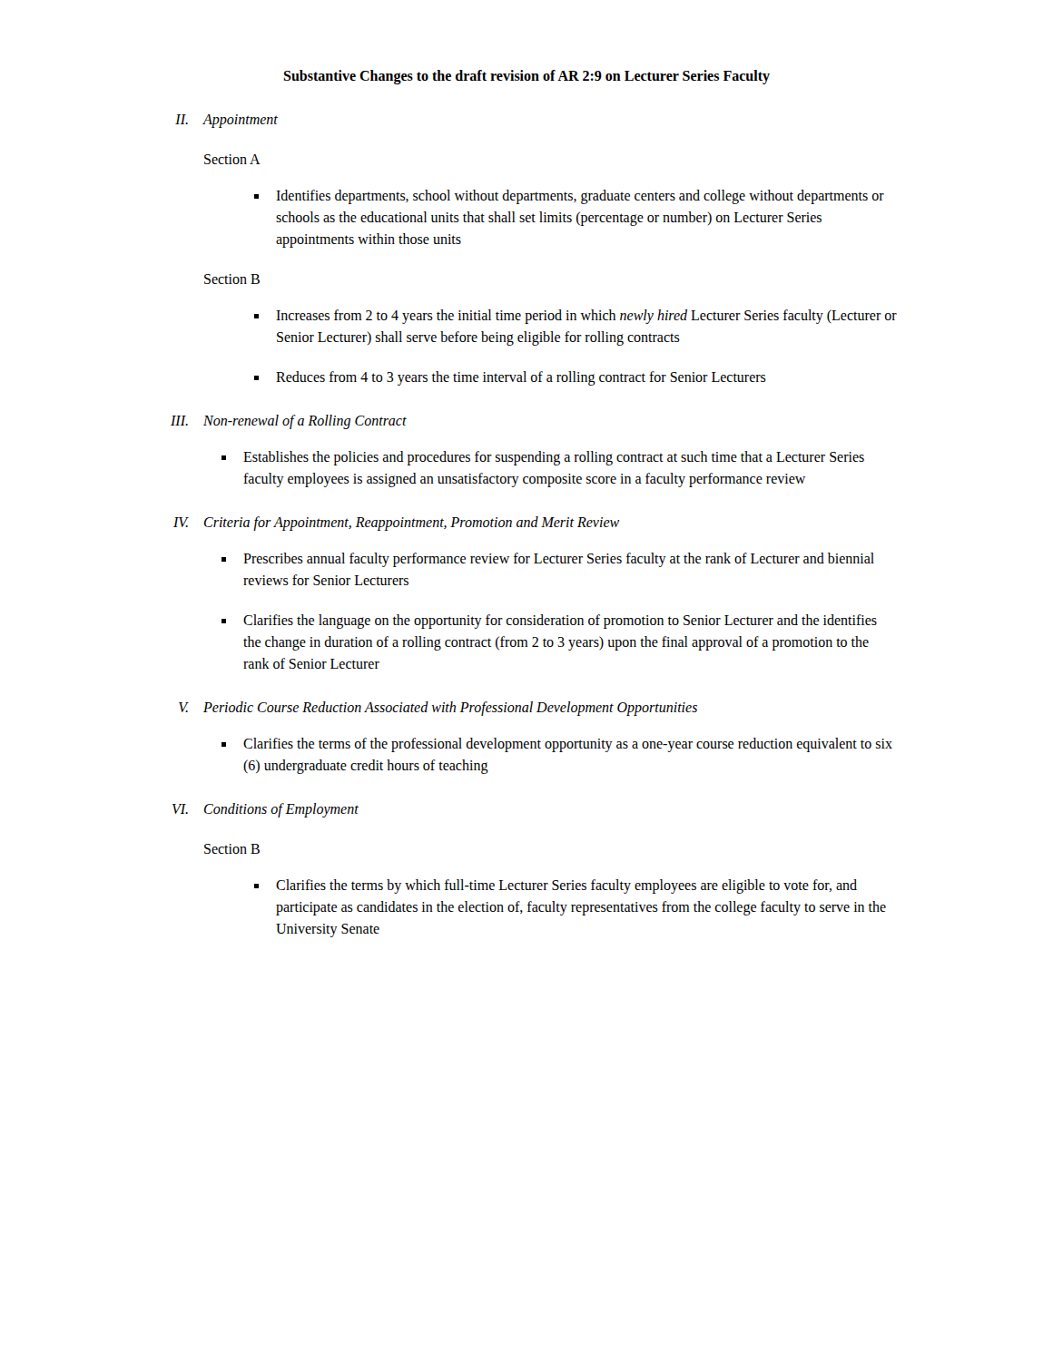Substantive Changes to the draft revision of AR 2:9 on Lecturer Series Faculty
Appointment Section A
Identifies departments, school without departments, graduate centers and college without departments or schools as the educational units that shall set limits (percentage or number) on Lecturer Series appointments within those units
Section B
Increases from 2 to 4 years the initial time period in which newly hired Lecturer Series faculty (Lecturer or Senior Lecturer) shall serve before being eligible for rolling contracts
Reduces from 4 to 3 years the time interval of a rolling contract for Senior Lecturers
Non-renewal of a Rolling Contract
Establishes the policies and procedures for suspending a rolling contract at such time that a Lecturer Series faculty employees is assigned an unsatisfactory composite score in a faculty performance review
Criteria for Appointment, Reappointment, Promotion and Merit Review
Prescribes annual faculty performance review for Lecturer Series faculty at the rank of Lecturer and biennial reviews for Senior Lecturers
Clarifies the language on the opportunity for consideration of promotion to Senior Lecturer and the identifies the change in duration of a rolling contract (from 2 to 3 years) upon the final approval of a promotion to the rank of Senior Lecturer
Periodic Course Reduction Associated with Professional Development Opportunities
Clarifies the terms of the professional development opportunity as a one-year course reduction equivalent to six (6) undergraduate credit hours of teaching
Conditions of Employment Section B
Clarifies the terms by which full-time Lecturer Series faculty employees are eligible to vote for, and participate as candidates in the election of, faculty representatives from the college faculty to serve in the University Senate